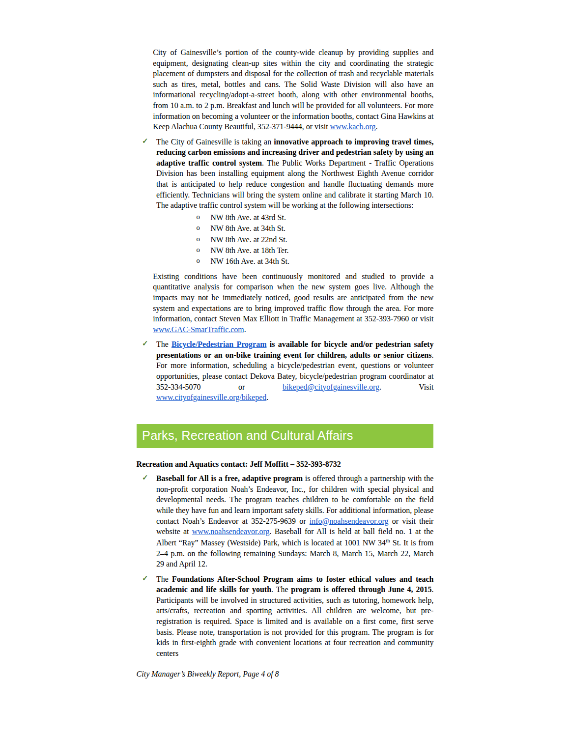City of Gainesville’s portion of the county-wide cleanup by providing supplies and equipment, designating clean-up sites within the city and coordinating the strategic placement of dumpsters and disposal for the collection of trash and recyclable materials such as tires, metal, bottles and cans. The Solid Waste Division will also have an informational recycling/adopt-a-street booth, along with other environmental booths, from 10 a.m. to 2 p.m. Breakfast and lunch will be provided for all volunteers. For more information on becoming a volunteer or the information booths, contact Gina Hawkins at Keep Alachua County Beautiful, 352-371-9444, or visit www.kacb.org.
The City of Gainesville is taking an innovative approach to improving travel times, reducing carbon emissions and increasing driver and pedestrian safety by using an adaptive traffic control system. The Public Works Department - Traffic Operations Division has been installing equipment along the Northwest Eighth Avenue corridor that is anticipated to help reduce congestion and handle fluctuating demands more efficiently. Technicians will bring the system online and calibrate it starting March 10. The adaptive traffic control system will be working at the following intersections:
NW 8th Ave. at 43rd St.
NW 8th Ave. at 34th St.
NW 8th Ave. at 22nd St.
NW 8th Ave. at 18th Ter.
NW 16th Ave. at 34th St.
Existing conditions have been continuously monitored and studied to provide a quantitative analysis for comparison when the new system goes live. Although the impacts may not be immediately noticed, good results are anticipated from the new system and expectations are to bring improved traffic flow through the area. For more information, contact Steven Max Elliott in Traffic Management at 352-393-7960 or visit www.GAC-SmarTraffic.com.
The Bicycle/Pedestrian Program is available for bicycle and/or pedestrian safety presentations or an on-bike training event for children, adults or senior citizens. For more information, scheduling a bicycle/pedestrian event, questions or volunteer opportunities, please contact Dekova Batey, bicycle/pedestrian program coordinator at 352-334-5070 or bikeped@cityofgainesville.org. Visit www.cityofgainesville.org/bikeped.
Parks, Recreation and Cultural Affairs
Recreation and Aquatics contact: Jeff Moffitt – 352-393-8732
Baseball for All is a free, adaptive program is offered through a partnership with the non-profit corporation Noah’s Endeavor, Inc., for children with special physical and developmental needs. The program teaches children to be comfortable on the field while they have fun and learn important safety skills. For additional information, please contact Noah’s Endeavor at 352-275-9639 or info@noahsendeavor.org or visit their website at www.noahsendeavor.org. Baseball for All is held at ball field no. 1 at the Albert “Ray” Massey (Westside) Park, which is located at 1001 NW 34th St. It is from 2–4 p.m. on the following remaining Sundays: March 8, March 15, March 22, March 29 and April 12.
The Foundations After-School Program aims to foster ethical values and teach academic and life skills for youth. The program is offered through June 4, 2015. Participants will be involved in structured activities, such as tutoring, homework help, arts/crafts, recreation and sporting activities. All children are welcome, but pre-registration is required. Space is limited and is available on a first come, first serve basis. Please note, transportation is not provided for this program. The program is for kids in first-eighth grade with convenient locations at four recreation and community centers
City Manager’s Biweekly Report, Page 4 of 8